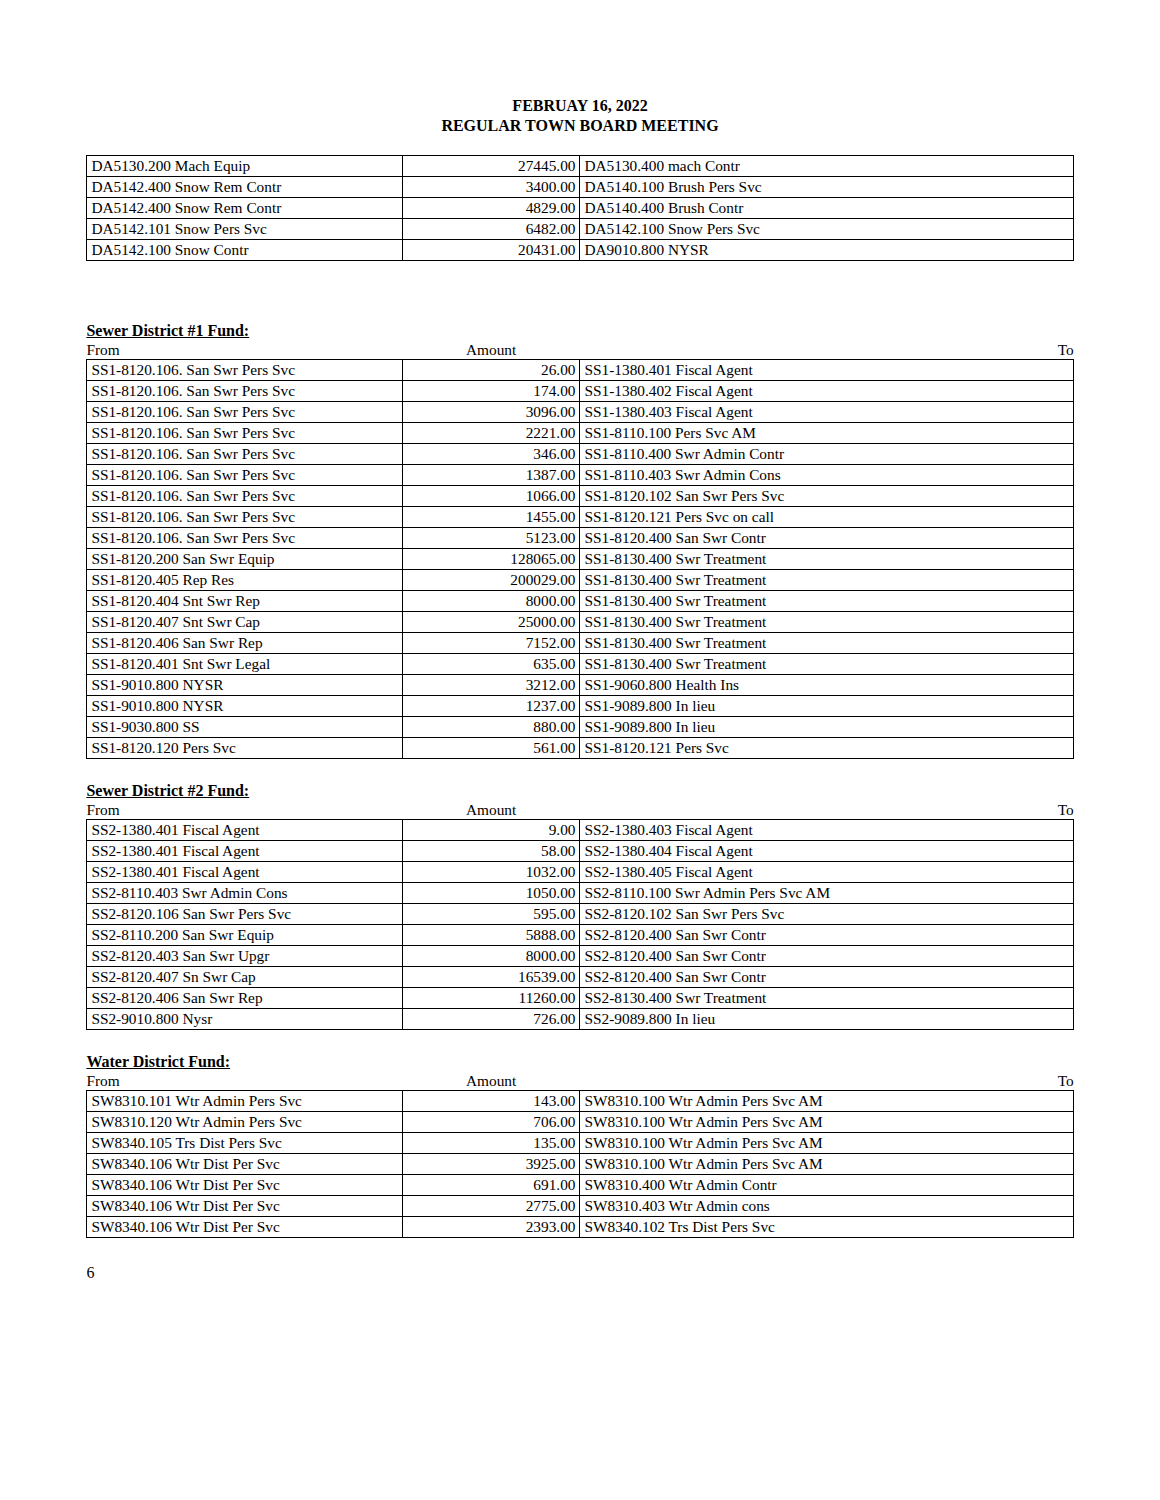FEBRUAY 16, 2022
REGULAR TOWN BOARD MEETING
| DA5130.200 Mach Equip | 27445.00 | DA5130.400 mach Contr |
| DA5142.400 Snow Rem Contr | 3400.00 | DA5140.100 Brush Pers Svc |
| DA5142.400 Snow Rem Contr | 4829.00 | DA5140.400 Brush Contr |
| DA5142.101 Snow Pers Svc | 6482.00 | DA5142.100 Snow Pers Svc |
| DA5142.100 Snow Contr | 20431.00 | DA9010.800 NYSR |
Sewer District #1 Fund:
From Amount To
| SS1-8120.106. San Swr Pers Svc | 26.00 | SS1-1380.401 Fiscal Agent |
| SS1-8120.106. San Swr Pers Svc | 174.00 | SS1-1380.402 Fiscal Agent |
| SS1-8120.106. San Swr Pers Svc | 3096.00 | SS1-1380.403 Fiscal Agent |
| SS1-8120.106. San Swr Pers Svc | 2221.00 | SS1-8110.100 Pers Svc AM |
| SS1-8120.106. San Swr Pers Svc | 346.00 | SS1-8110.400 Swr Admin Contr |
| SS1-8120.106. San Swr Pers Svc | 1387.00 | SS1-8110.403 Swr Admin Cons |
| SS1-8120.106. San Swr Pers Svc | 1066.00 | SS1-8120.102 San Swr Pers Svc |
| SS1-8120.106. San Swr Pers Svc | 1455.00 | SS1-8120.121 Pers Svc on call |
| SS1-8120.106. San Swr Pers Svc | 5123.00 | SS1-8120.400 San Swr Contr |
| SS1-8120.200 San Swr Equip | 128065.00 | SS1-8130.400 Swr Treatment |
| SS1-8120.405 Rep Res | 200029.00 | SS1-8130.400 Swr Treatment |
| SS1-8120.404 Snt Swr Rep | 8000.00 | SS1-8130.400 Swr Treatment |
| SS1-8120.407 Snt Swr Cap | 25000.00 | SS1-8130.400 Swr Treatment |
| SS1-8120.406 San Swr Rep | 7152.00 | SS1-8130.400 Swr Treatment |
| SS1-8120.401 Snt Swr Legal | 635.00 | SS1-8130.400 Swr Treatment |
| SS1-9010.800 NYSR | 3212.00 | SS1-9060.800 Health Ins |
| SS1-9010.800 NYSR | 1237.00 | SS1-9089.800 In lieu |
| SS1-9030.800 SS | 880.00 | SS1-9089.800 In lieu |
| SS1-8120.120 Pers Svc | 561.00 | SS1-8120.121 Pers Svc |
Sewer District #2 Fund:
From Amount To
| SS2-1380.401 Fiscal Agent | 9.00 | SS2-1380.403 Fiscal Agent |
| SS2-1380.401 Fiscal Agent | 58.00 | SS2-1380.404 Fiscal Agent |
| SS2-1380.401 Fiscal Agent | 1032.00 | SS2-1380.405 Fiscal Agent |
| SS2-8110.403 Swr Admin Cons | 1050.00 | SS2-8110.100 Swr Admin Pers Svc AM |
| SS2-8120.106 San Swr Pers Svc | 595.00 | SS2-8120.102 San Swr Pers Svc |
| SS2-8110.200 San Swr Equip | 5888.00 | SS2-8120.400 San Swr Contr |
| SS2-8120.403 San Swr Upgr | 8000.00 | SS2-8120.400 San Swr Contr |
| SS2-8120.407 Sn Swr Cap | 16539.00 | SS2-8120.400 San Swr Contr |
| SS2-8120.406 San Swr Rep | 11260.00 | SS2-8130.400 Swr Treatment |
| SS2-9010.800 Nysr | 726.00 | SS2-9089.800 In lieu |
Water District Fund:
From Amount To
| SW8310.101 Wtr Admin Pers Svc | 143.00 | SW8310.100 Wtr Admin Pers Svc AM |
| SW8310.120 Wtr Admin Pers Svc | 706.00 | SW8310.100 Wtr Admin Pers Svc AM |
| SW8340.105 Trs Dist Pers Svc | 135.00 | SW8310.100 Wtr Admin Pers Svc AM |
| SW8340.106 Wtr Dist Per Svc | 3925.00 | SW8310.100 Wtr Admin Pers Svc AM |
| SW8340.106 Wtr Dist Per Svc | 691.00 | SW8310.400 Wtr Admin Contr |
| SW8340.106 Wtr Dist Per Svc | 2775.00 | SW8310.403 Wtr Admin cons |
| SW8340.106 Wtr Dist Per Svc | 2393.00 | SW8340.102 Trs Dist Pers Svc |
6